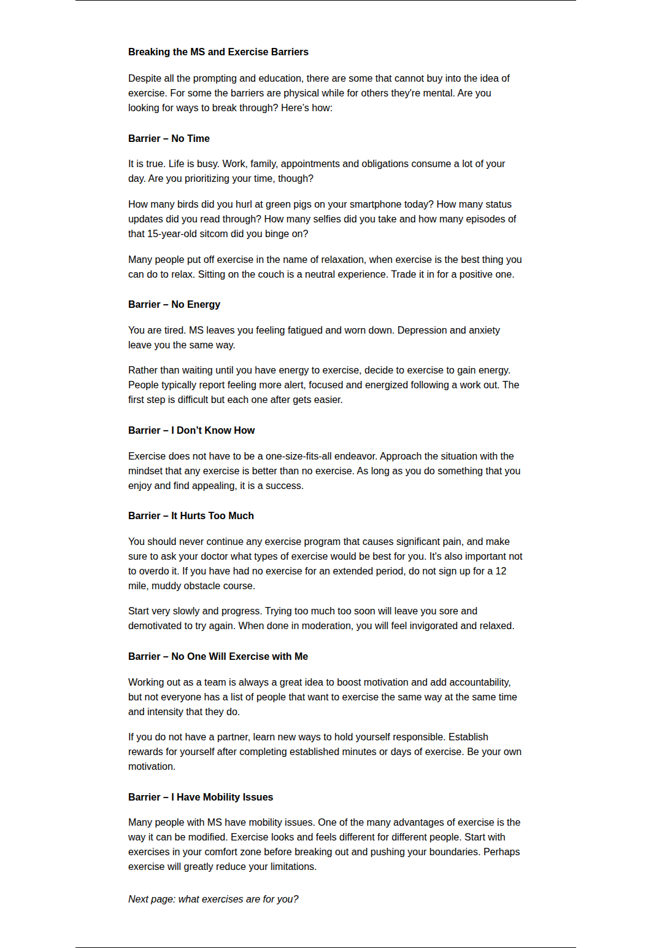Breaking the MS and Exercise Barriers
Despite all the prompting and education, there are some that cannot buy into the idea of exercise. For some the barriers are physical while for others they're mental. Are you looking for ways to break through? Here’s how:
Barrier – No Time
It is true. Life is busy. Work, family, appointments and obligations consume a lot of your day. Are you prioritizing your time, though?
How many birds did you hurl at green pigs on your smartphone today? How many status updates did you read through? How many selfies did you take and how many episodes of that 15-year-old sitcom did you binge on?
Many people put off exercise in the name of relaxation, when exercise is the best thing you can do to relax. Sitting on the couch is a neutral experience. Trade it in for a positive one.
Barrier – No Energy
You are tired. MS leaves you feeling fatigued and worn down. Depression and anxiety leave you the same way.
Rather than waiting until you have energy to exercise, decide to exercise to gain energy. People typically report feeling more alert, focused and energized following a work out. The first step is difficult but each one after gets easier.
Barrier – I Don’t Know How
Exercise does not have to be a one-size-fits-all endeavor. Approach the situation with the mindset that any exercise is better than no exercise. As long as you do something that you enjoy and find appealing, it is a success.
Barrier – It Hurts Too Much
You should never continue any exercise program that causes significant pain, and make sure to ask your doctor what types of exercise would be best for you. It's also important not to overdo it. If you have had no exercise for an extended period, do not sign up for a 12 mile, muddy obstacle course.
Start very slowly and progress. Trying too much too soon will leave you sore and demotivated to try again. When done in moderation, you will feel invigorated and relaxed.
Barrier – No One Will Exercise with Me
Working out as a team is always a great idea to boost motivation and add accountability, but not everyone has a list of people that want to exercise the same way at the same time and intensity that they do.
If you do not have a partner, learn new ways to hold yourself responsible. Establish rewards for yourself after completing established minutes or days of exercise. Be your own motivation.
Barrier – I Have Mobility Issues
Many people with MS have mobility issues. One of the many advantages of exercise is the way it can be modified. Exercise looks and feels different for different people. Start with exercises in your comfort zone before breaking out and pushing your boundaries. Perhaps exercise will greatly reduce your limitations.
Next page: what exercises are for you?